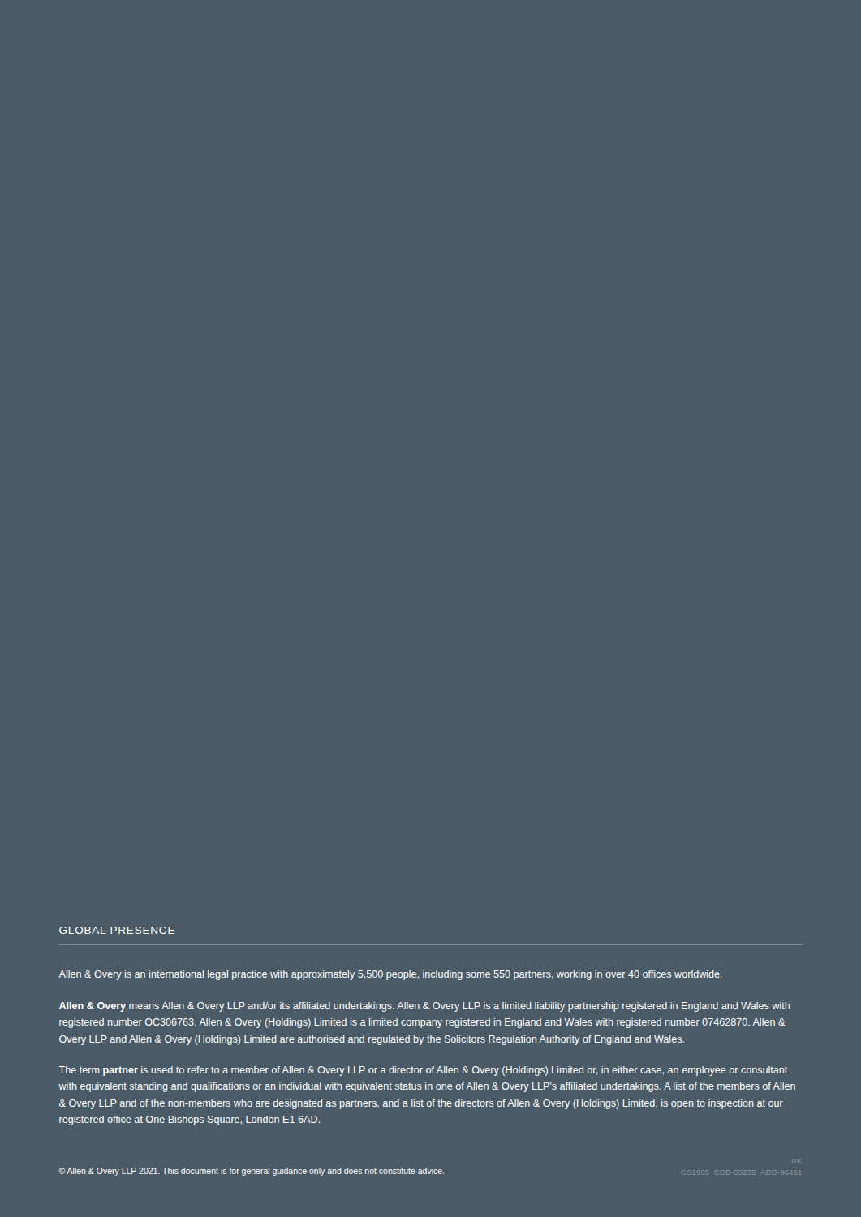GLOBAL PRESENCE
Allen & Overy is an international legal practice with approximately 5,500 people, including some 550 partners, working in over 40 offices worldwide.
Allen & Overy means Allen & Overy LLP and/or its affiliated undertakings. Allen & Overy LLP is a limited liability partnership registered in England and Wales with registered number OC306763. Allen & Overy (Holdings) Limited is a limited company registered in England and Wales with registered number 07462870. Allen & Overy LLP and Allen & Overy (Holdings) Limited are authorised and regulated by the Solicitors Regulation Authority of England and Wales.
The term partner is used to refer to a member of Allen & Overy LLP or a director of Allen & Overy (Holdings) Limited or, in either case, an employee or consultant with equivalent standing and qualifications or an individual with equivalent status in one of Allen & Overy LLP's affiliated undertakings. A list of the members of Allen & Overy LLP and of the non-members who are designated as partners, and a list of the directors of Allen & Overy (Holdings) Limited, is open to inspection at our registered office at One Bishops Square, London E1 6AD.
© Allen & Overy LLP 2021. This document is for general guidance only and does not constitute advice.
UK
CS1905_CDD-55235_ADD-96461